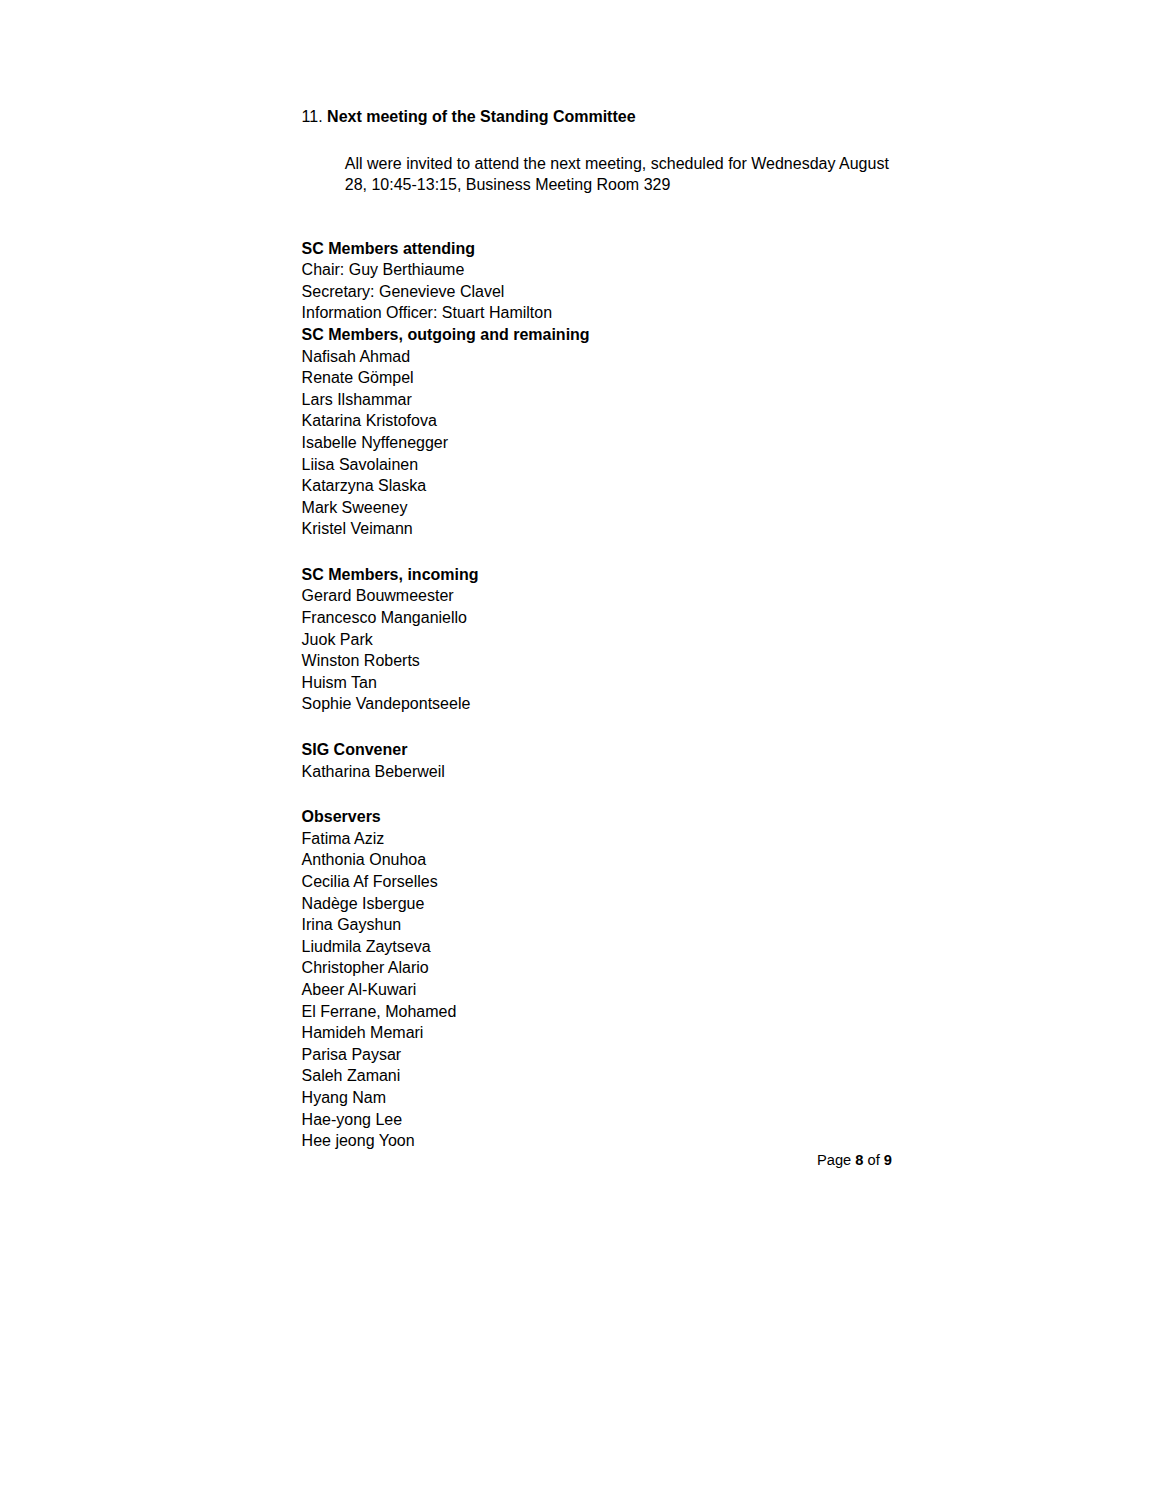11. Next meeting of the Standing Committee
All were invited to attend the next meeting, scheduled for Wednesday August 28, 10:45-13:15, Business Meeting Room 329
SC Members attending
Chair: Guy Berthiaume
Secretary: Genevieve Clavel
Information Officer: Stuart Hamilton
SC Members, outgoing and remaining
Nafisah Ahmad
Renate Gömpel
Lars Ilshammar
Katarina Kristofova
Isabelle Nyffenegger
Liisa Savolainen
Katarzyna Slaska
Mark Sweeney
Kristel Veimann
SC Members, incoming
Gerard Bouwmeester
Francesco Manganiello
Juok Park
Winston Roberts
Huism Tan
Sophie Vandepontseele
SIG Convener
Katharina Beberweil
Observers
Fatima Aziz
Anthonia Onuhoa
Cecilia Af Forselles
Nadège Isbergue
Irina Gayshun
Liudmila Zaytseva
Christopher Alario
Abeer Al-Kuwari
El Ferrane, Mohamed
Hamideh Memari
Parisa Paysar
Saleh Zamani
Hyang Nam
Hae-yong Lee
Hee jeong Yoon
Page 8 of 9